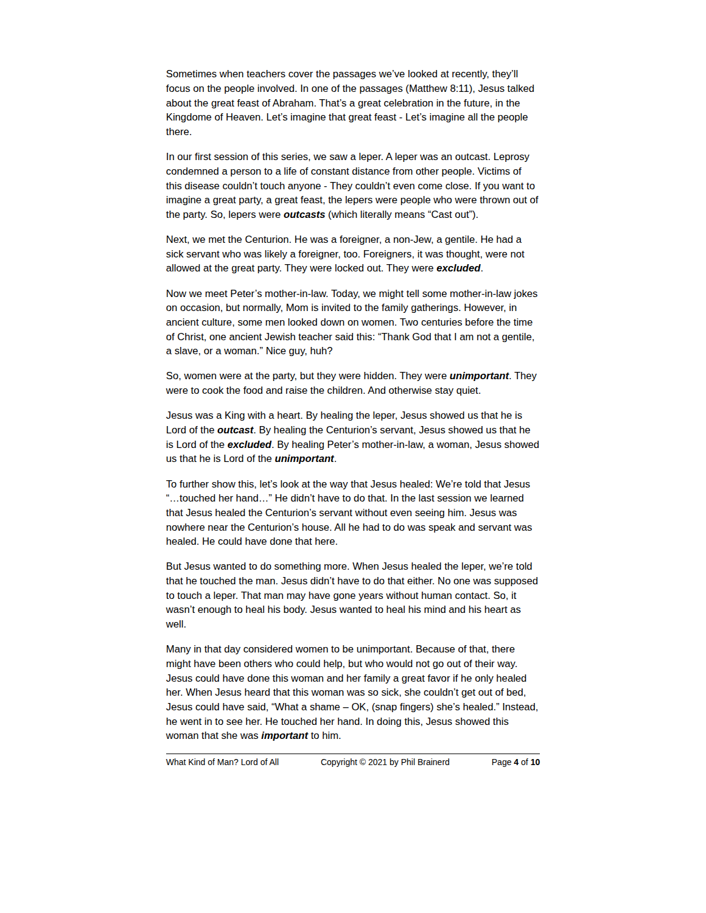Sometimes when teachers cover the passages we’ve looked at recently, they’ll focus on the people involved. In one of the passages (Matthew 8:11), Jesus talked about the great feast of Abraham. That’s a great celebration in the future, in the Kingdome of Heaven. Let’s imagine that great feast - Let’s imagine all the people there.
In our first session of this series, we saw a leper. A leper was an outcast. Leprosy condemned a person to a life of constant distance from other people. Victims of this disease couldn’t touch anyone - They couldn’t even come close. If you want to imagine a great party, a great feast, the lepers were people who were thrown out of the party. So, lepers were outcasts (which literally means “Cast out”).
Next, we met the Centurion. He was a foreigner, a non-Jew, a gentile. He had a sick servant who was likely a foreigner, too. Foreigners, it was thought, were not allowed at the great party. They were locked out. They were excluded.
Now we meet Peter’s mother-in-law. Today, we might tell some mother-in-law jokes on occasion, but normally, Mom is invited to the family gatherings. However, in ancient culture, some men looked down on women. Two centuries before the time of Christ, one ancient Jewish teacher said this: “Thank God that I am not a gentile, a slave, or a woman.” Nice guy, huh?
So, women were at the party, but they were hidden. They were unimportant. They were to cook the food and raise the children. And otherwise stay quiet.
Jesus was a King with a heart. By healing the leper, Jesus showed us that he is Lord of the outcast. By healing the Centurion’s servant, Jesus showed us that he is Lord of the excluded. By healing Peter’s mother-in-law, a woman, Jesus showed us that he is Lord of the unimportant.
To further show this, let’s look at the way that Jesus healed: We’re told that Jesus “…touched her hand…” He didn’t have to do that. In the last session we learned that Jesus healed the Centurion’s servant without even seeing him. Jesus was nowhere near the Centurion’s house. All he had to do was speak and servant was healed. He could have done that here.
But Jesus wanted to do something more. When Jesus healed the leper, we’re told that he touched the man. Jesus didn’t have to do that either. No one was supposed to touch a leper. That man may have gone years without human contact. So, it wasn’t enough to heal his body. Jesus wanted to heal his mind and his heart as well.
Many in that day considered women to be unimportant. Because of that, there might have been others who could help, but who would not go out of their way. Jesus could have done this woman and her family a great favor if he only healed her. When Jesus heard that this woman was so sick, she couldn’t get out of bed, Jesus could have said, “What a shame – OK, (snap fingers) she’s healed.” Instead, he went in to see her. He touched her hand. In doing this, Jesus showed this woman that she was important to him.
What Kind of Man? Lord of All Copyright © 2021 by Phil Brainerd Page 4 of 10